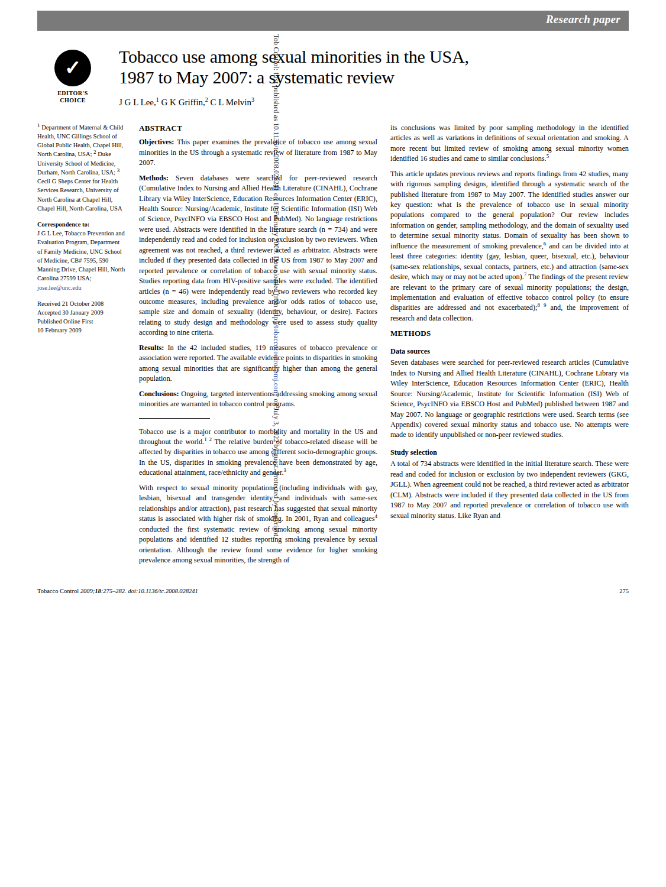Research paper
Tob Control: first published as 10.1136/tc.2008.028241 on 10 February 2009. Downloaded from http://tobaccocontrol.bmj.com/ on July 3, 2022 by guest. Protected by copyright.
✓
Editor's
Choice
Tobacco use among sexual minorities in the USA,
1987 to May 2007: a systematic review
J G L Lee,1 G K Griffin,2 C L Melvin3
1 Department of Maternal & Child Health, UNC Gillings School of Global Public Health, Chapel Hill, North Carolina, USA; 2 Duke University School of Medicine, Durham, North Carolina, USA; 3 Cecil G Sheps Center for Health Services Research, University of North Carolina at Chapel Hill, Chapel Hill, North Carolina, USA
Correspondence to:
J G L Lee, Tobacco Prevention and Evaluation Program, Department of Family Medicine, UNC School of Medicine, CB# 7595, 590 Manning Drive, Chapel Hill, North Carolina 27599 USA; jose.lee@unc.edu
Received 21 October 2008
Accepted 30 January 2009
Published Online First
10 February 2009
Abstract
Objectives: This paper examines the prevalence of tobacco use among sexual minorities in the US through a systematic review of literature from 1987 to May 2007.
Methods: Seven databases were searched for peer-reviewed research (Cumulative Index to Nursing and Allied Health Literature (CINAHL), Cochrane Library via Wiley InterScience, Education Resources Information Center (ERIC), Health Source: Nursing/Academic, Institute for Scientific Information (ISI) Web of Science, PsycINFO via EBSCO Host and PubMed). No language restrictions were used. Abstracts were identified in the literature search (n = 734) and were independently read and coded for inclusion or exclusion by two reviewers. When agreement was not reached, a third reviewer acted as arbitrator. Abstracts were included if they presented data collected in the US from 1987 to May 2007 and reported prevalence or correlation of tobacco use with sexual minority status. Studies reporting data from HIV-positive samples were excluded. The identified articles (n = 46) were independently read by two reviewers who recorded key outcome measures, including prevalence and/or odds ratios of tobacco use, sample size and domain of sexuality (identity, behaviour, or desire). Factors relating to study design and methodology were used to assess study quality according to nine criteria.
Results: In the 42 included studies, 119 measures of tobacco prevalence or association were reported. The available evidence points to disparities in smoking among sexual minorities that are significantly higher than among the general population.
Conclusions: Ongoing, targeted interventions addressing smoking among sexual minorities are warranted in tobacco control programs.
Tobacco use is a major contributor to morbidity and mortality in the US and throughout the world.1 2 The relative burden of tobacco-related disease will be affected by disparities in tobacco use among different socio-demographic groups. In the US, disparities in smoking prevalence have been demonstrated by age, educational attainment, race/ethnicity and gender.3
With respect to sexual minority populations (including individuals with gay, lesbian, bisexual and transgender identity, and individuals with same-sex relationships and/or attraction), past research has suggested that sexual minority status is associated with higher risk of smoking. In 2001, Ryan and colleagues4 conducted the first systematic review of smoking among sexual minority populations and identified 12 studies reporting smoking prevalence by sexual orientation. Although the review found some evidence for higher smoking prevalence among sexual minorities, the strength of
its conclusions was limited by poor sampling methodology in the identified articles as well as variations in definitions of sexual orientation and smoking. A more recent but limited review of smoking among sexual minority women identified 16 studies and came to similar conclusions.5
This article updates previous reviews and reports findings from 42 studies, many with rigorous sampling designs, identified through a systematic search of the published literature from 1987 to May 2007. The identified studies answer our key question: what is the prevalence of tobacco use in sexual minority populations compared to the general population? Our review includes information on gender, sampling methodology, and the domain of sexuality used to determine sexual minority status. Domain of sexuality has been shown to influence the measurement of smoking prevalence,6 and can be divided into at least three categories: identity (gay, lesbian, queer, bisexual, etc.), behaviour (same-sex relationships, sexual contacts, partners, etc.) and attraction (same-sex desire, which may or may not be acted upon).7 The findings of the present review are relevant to the primary care of sexual minority populations; the design, implementation and evaluation of effective tobacco control policy (to ensure disparities are addressed and not exacerbated);8 9 and, the improvement of research and data collection.
Methods
Data sources
Seven databases were searched for peer-reviewed research articles (Cumulative Index to Nursing and Allied Health Literature (CINAHL), Cochrane Library via Wiley InterScience, Education Resources Information Center (ERIC), Health Source: Nursing/Academic, Institute for Scientific Information (ISI) Web of Science, PsycINFO via EBSCO Host and PubMed) published between 1987 and May 2007. No language or geographic restrictions were used. Search terms (see Appendix) covered sexual minority status and tobacco use. No attempts were made to identify unpublished or non-peer reviewed studies.
Study selection
A total of 734 abstracts were identified in the initial literature search. These were read and coded for inclusion or exclusion by two independent reviewers (GKG, JGLL). When agreement could not be reached, a third reviewer acted as arbitrator (CLM). Abstracts were included if they presented data collected in the US from 1987 to May 2007 and reported prevalence or correlation of tobacco use with sexual minority status. Like Ryan and
Tobacco Control 2009;18:275–282. doi:10.1136/tc.2008.028241
275